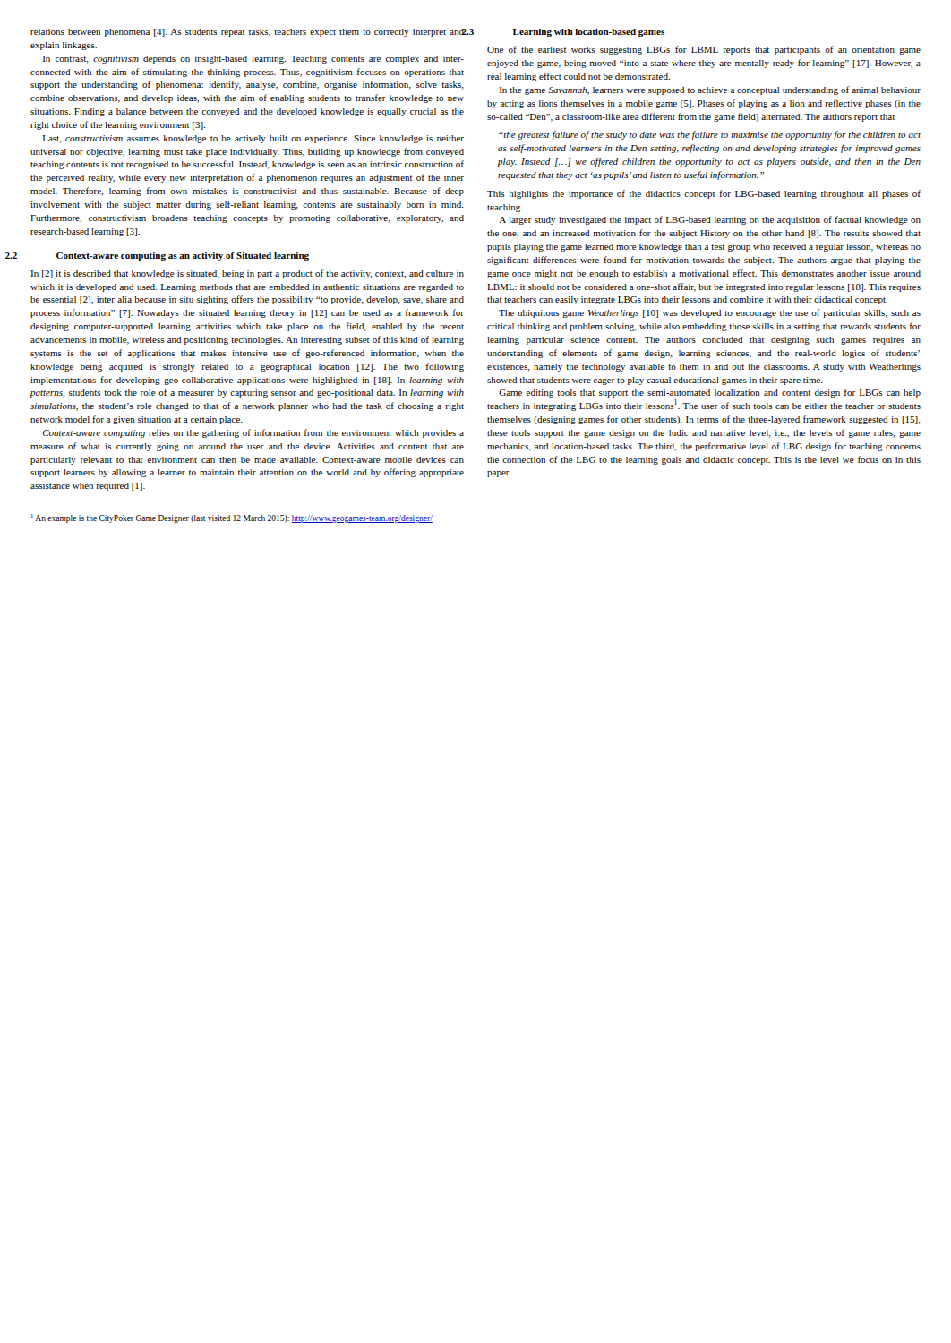relations between phenomena [4]. As students repeat tasks, teachers expect them to correctly interpret and explain linkages.
In contrast, cognitivism depends on insight-based learning. Teaching contents are complex and inter-connected with the aim of stimulating the thinking process. Thus, cognitivism focuses on operations that support the understanding of phenomena: identify, analyse, combine, organise information, solve tasks, combine observations, and develop ideas, with the aim of enabling students to transfer knowledge to new situations. Finding a balance between the conveyed and the developed knowledge is equally crucial as the right choice of the learning environment [3].
Last, constructivism assumes knowledge to be actively built on experience. Since knowledge is neither universal nor objective, learning must take place individually. Thus, building up knowledge from conveyed teaching contents is not recognised to be successful. Instead, knowledge is seen as an intrinsic construction of the perceived reality, while every new interpretation of a phenomenon requires an adjustment of the inner model. Therefore, learning from own mistakes is constructivist and thus sustainable. Because of deep involvement with the subject matter during self-reliant learning, contents are sustainably born in mind. Furthermore, constructivism broadens teaching concepts by promoting collaborative, exploratory, and research-based learning [3].
2.2 Context-aware computing as an activity of Situated learning
In [2] it is described that knowledge is situated, being in part a product of the activity, context, and culture in which it is developed and used. Learning methods that are embedded in authentic situations are regarded to be essential [2], inter alia because in situ sighting offers the possibility “to provide, develop, save, share and process information” [7]. Nowadays the situated learning theory in [12] can be used as a framework for designing computer-supported learning activities which take place on the field, enabled by the recent advancements in mobile, wireless and positioning technologies. An interesting subset of this kind of learning systems is the set of applications that makes intensive use of geo-referenced information, when the knowledge being acquired is strongly related to a geographical location [12]. The two following implementations for developing geo-collaborative applications were highlighted in [18]. In learning with patterns, students took the role of a measurer by capturing sensor and geo-positional data. In learning with simulations, the student’s role changed to that of a network planner who had the task of choosing a right network model for a given situation at a certain place.
Context-aware computing relies on the gathering of information from the environment which provides a measure of what is currently going on around the user and the device. Activities and content that are particularly relevant to that environment can then be made available. Context-aware mobile devices can support learners by allowing a learner to maintain their attention on the world and by offering appropriate assistance when required [1].
1 An example is the CityPoker Game Designer (last visited 12 March 2015): http://www.geogames-team.org/designer/
2.3 Learning with location-based games
One of the earliest works suggesting LBGs for LBML reports that participants of an orientation game enjoyed the game, being moved “into a state where they are mentally ready for learning” [17]. However, a real learning effect could not be demonstrated.
In the game Savannah, learners were supposed to achieve a conceptual understanding of animal behaviour by acting as lions themselves in a mobile game [5]. Phases of playing as a lion and reflective phases (in the so-called “Den”, a classroom-like area different from the game field) alternated. The authors report that
“the greatest failure of the study to date was the failure to maximise the opportunity for the children to act as self-motivated learners in the Den setting, reflecting on and developing strategies for improved games play. Instead […] we offered children the opportunity to act as players outside, and then in the Den requested that they act ‘as pupils’ and listen to useful information.”
This highlights the importance of the didactics concept for LBG-based learning throughout all phases of teaching.
A larger study investigated the impact of LBG-based learning on the acquisition of factual knowledge on the one, and an increased motivation for the subject History on the other hand [8]. The results showed that pupils playing the game learned more knowledge than a test group who received a regular lesson, whereas no significant differences were found for motivation towards the subject. The authors argue that playing the game once might not be enough to establish a motivational effect. This demonstrates another issue around LBML: it should not be considered a one-shot affair, but be integrated into regular lessons [18]. This requires that teachers can easily integrate LBGs into their lessons and combine it with their didactical concept.
The ubiquitous game Weatherlings [10] was developed to encourage the use of particular skills, such as critical thinking and problem solving, while also embedding those skills in a setting that rewards students for learning particular science content. The authors concluded that designing such games requires an understanding of elements of game design, learning sciences, and the real-world logics of students’ existences, namely the technology available to them in and out the classrooms. A study with Weatherlings showed that students were eager to play casual educational games in their spare time.
Game editing tools that support the semi-automated localization and content design for LBGs can help teachers in integrating LBGs into their lessons1. The user of such tools can be either the teacher or students themselves (designing games for other students). In terms of the three-layered framework suggested in [15], these tools support the game design on the ludic and narrative level, i.e., the levels of game rules, game mechanics, and location-based tasks. The third, the performative level of LBG design for teaching concerns the connection of the LBG to the learning goals and didactic concept. This is the level we focus on in this paper.